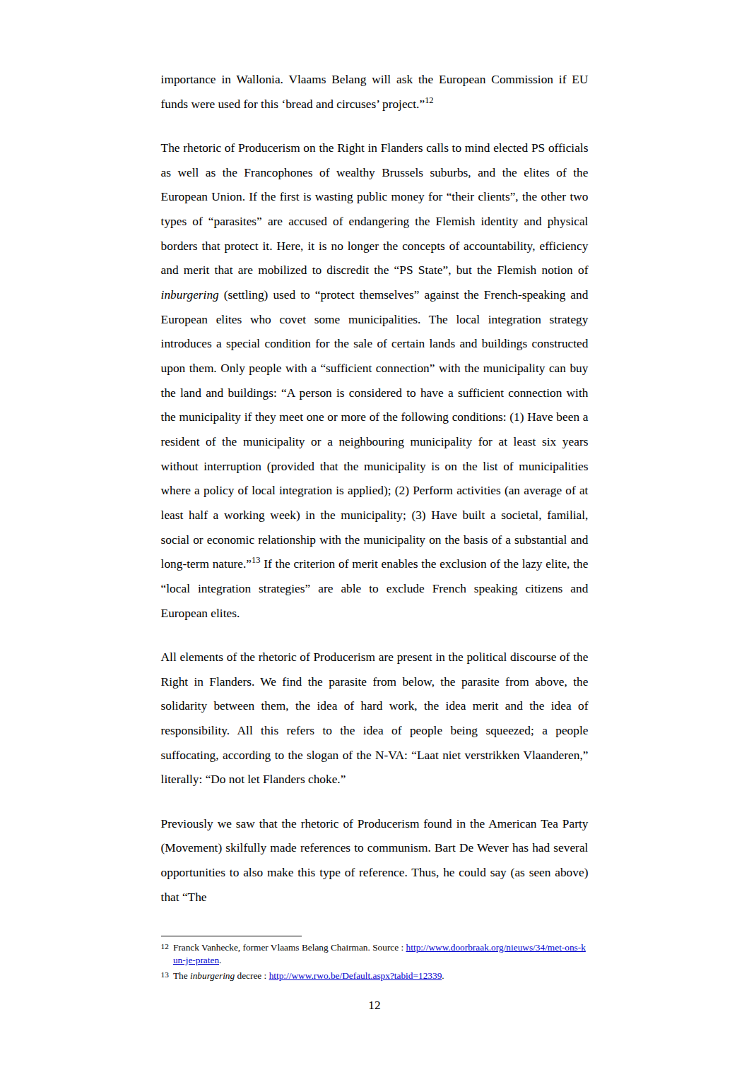importance in Wallonia. Vlaams Belang will ask the European Commission if EU funds were used for this ‘bread and circuses’ project.”12
The rhetoric of Producerism on the Right in Flanders calls to mind elected PS officials as well as the Francophones of wealthy Brussels suburbs, and the elites of the European Union. If the first is wasting public money for “their clients”, the other two types of “parasites” are accused of endangering the Flemish identity and physical borders that protect it. Here, it is no longer the concepts of accountability, efficiency and merit that are mobilized to discredit the “PS State”, but the Flemish notion of inburgering (settling) used to “protect themselves” against the French-speaking and European elites who covet some municipalities. The local integration strategy introduces a special condition for the sale of certain lands and buildings constructed upon them. Only people with a “sufficient connection” with the municipality can buy the land and buildings: “A person is considered to have a sufficient connection with the municipality if they meet one or more of the following conditions: (1) Have been a resident of the municipality or a neighbouring municipality for at least six years without interruption (provided that the municipality is on the list of municipalities where a policy of local integration is applied); (2) Perform activities (an average of at least half a working week) in the municipality; (3) Have built a societal, familial, social or economic relationship with the municipality on the basis of a substantial and long-term nature.”13 If the criterion of merit enables the exclusion of the lazy elite, the “local integration strategies” are able to exclude French speaking citizens and European elites.
All elements of the rhetoric of Producerism are present in the political discourse of the Right in Flanders. We find the parasite from below, the parasite from above, the solidarity between them, the idea of hard work, the idea merit and the idea of responsibility. All this refers to the idea of people being squeezed; a people suffocating, according to the slogan of the N-VA: “Laat niet verstrikken Vlaanderen,” literally: “Do not let Flanders choke.”
Previously we saw that the rhetoric of Producerism found in the American Tea Party (Movement) skilfully made references to communism. Bart De Wever has had several opportunities to also make this type of reference. Thus, he could say (as seen above) that “The
12 Franck Vanhecke, former Vlaams Belang Chairman. Source : http://www.doorbraak.org/nieuws/34/met-ons-kun-je-praten.
13 The inburgering decree : http://www.rwo.be/Default.aspx?tabid=12339.
12